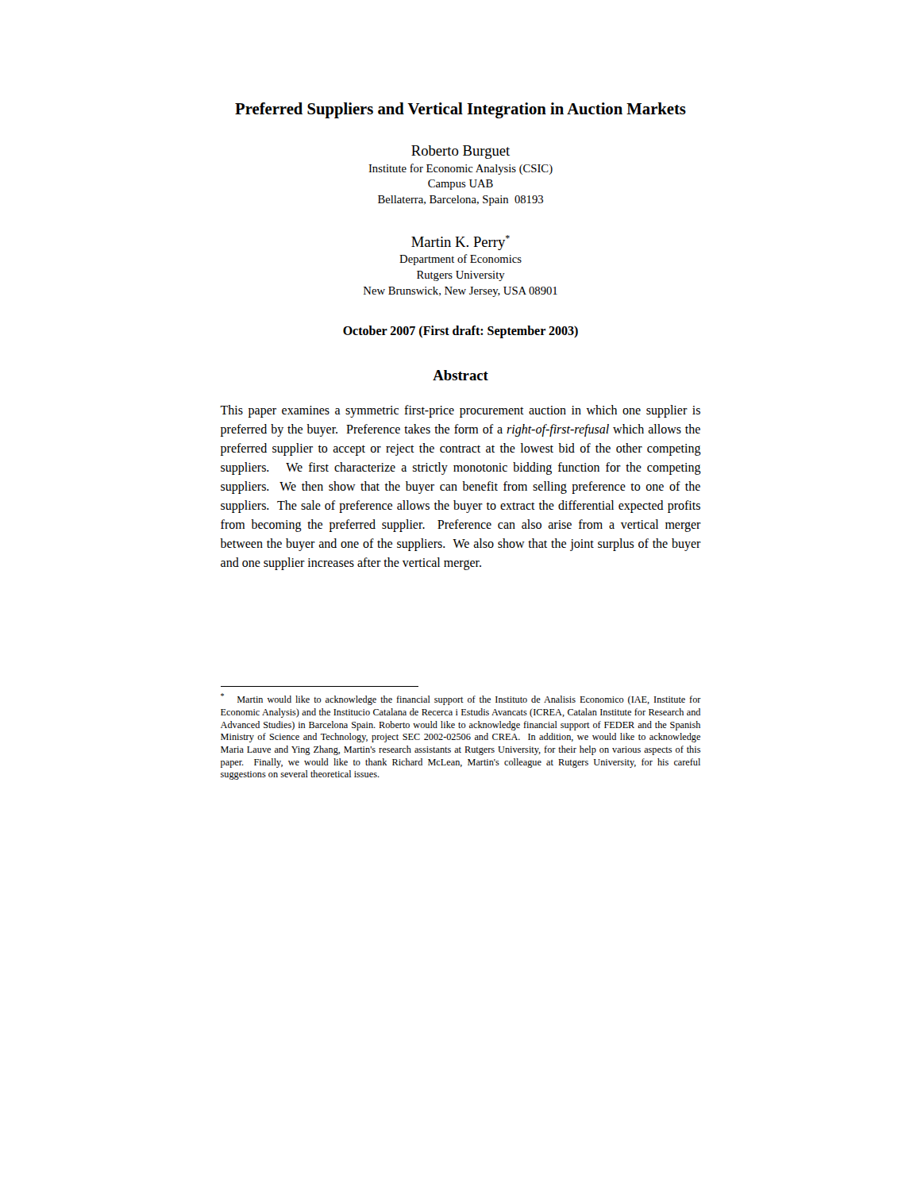Preferred Suppliers and Vertical Integration in Auction Markets
Roberto Burguet
Institute for Economic Analysis (CSIC)
Campus UAB
Bellaterra, Barcelona, Spain 08193
Martin K. Perry*
Department of Economics
Rutgers University
New Brunswick, New Jersey, USA 08901
October 2007 (First draft: September 2003)
Abstract
This paper examines a symmetric first-price procurement auction in which one supplier is preferred by the buyer. Preference takes the form of a right-of-first-refusal which allows the preferred supplier to accept or reject the contract at the lowest bid of the other competing suppliers. We first characterize a strictly monotonic bidding function for the competing suppliers. We then show that the buyer can benefit from selling preference to one of the suppliers. The sale of preference allows the buyer to extract the differential expected profits from becoming the preferred supplier. Preference can also arise from a vertical merger between the buyer and one of the suppliers. We also show that the joint surplus of the buyer and one supplier increases after the vertical merger.
* Martin would like to acknowledge the financial support of the Instituto de Analisis Economico (IAE, Institute for Economic Analysis) and the Institucio Catalana de Recerca i Estudis Avancats (ICREA, Catalan Institute for Research and Advanced Studies) in Barcelona Spain. Roberto would like to acknowledge financial support of FEDER and the Spanish Ministry of Science and Technology, project SEC 2002-02506 and CREA. In addition, we would like to acknowledge Maria Lauve and Ying Zhang, Martin's research assistants at Rutgers University, for their help on various aspects of this paper. Finally, we would like to thank Richard McLean, Martin's colleague at Rutgers University, for his careful suggestions on several theoretical issues.